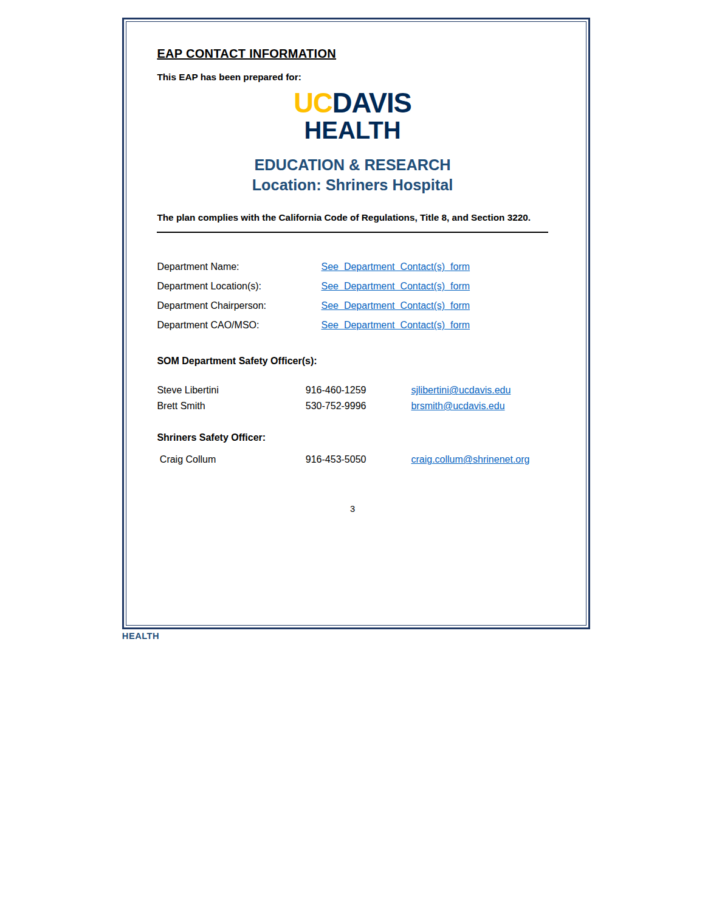EAP CONTACT INFORMATION
This EAP has been prepared for:
UC DAVIS
HEALTH
EDUCATION & RESEARCH
Location: Shriners Hospital
The plan complies with the California Code of Regulations, Title 8, and Section 3220.
| Department Name: | See Department Contact(s) form |
| Department Location(s): | See Department Contact(s) form |
| Department Chairperson: | See Department Contact(s) form |
| Department CAO/MSO: | See Department Contact(s) form |
SOM Department Safety Officer(s):
| Steve Libertini | 916-460-1259 | sjlibertini@ucdavis.edu |
| Brett Smith | 530-752-9996 | brsmith@ucdavis.edu |
Shriners Safety Officer:
| Craig Collum | 916-453-5050 | craig.collum@shrinenet.org |
3
HEALTH